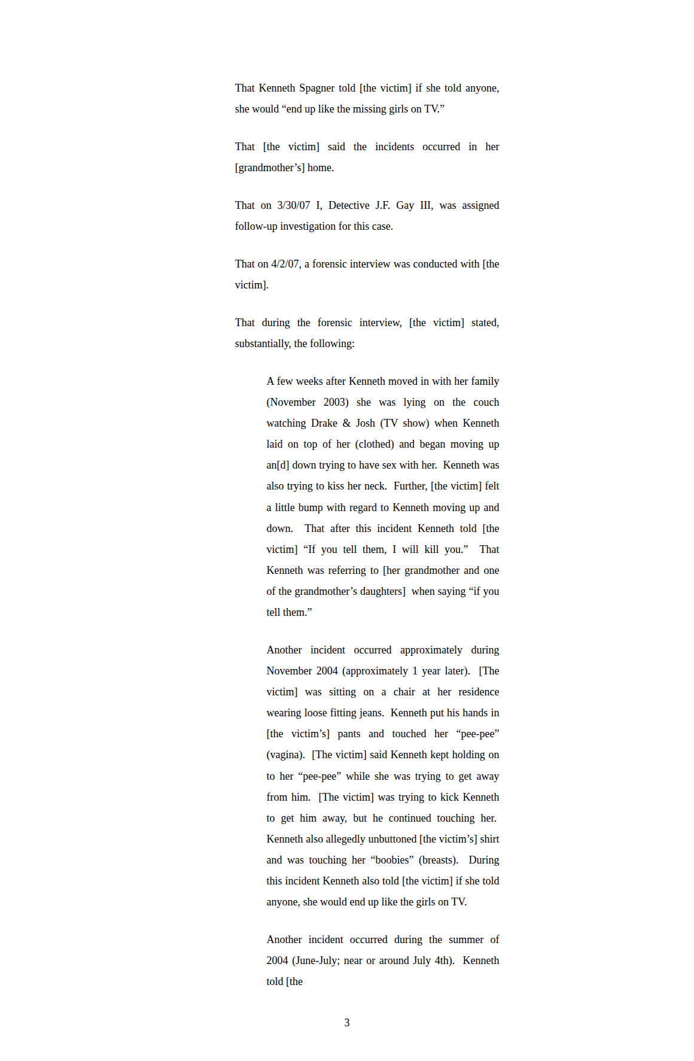That Kenneth Spagner told [the victim] if she told anyone, she would “end up like the missing girls on TV.”
That [the victim] said the incidents occurred in her [grandmother’s] home.
That on 3/30/07 I, Detective J.F. Gay III, was assigned follow-up investigation for this case.
That on 4/2/07, a forensic interview was conducted with [the victim].
That during the forensic interview, [the victim] stated, substantially, the following:
A few weeks after Kenneth moved in with her family (November 2003) she was lying on the couch watching Drake & Josh (TV show) when Kenneth laid on top of her (clothed) and began moving up an[d] down trying to have sex with her. Kenneth was also trying to kiss her neck. Further, [the victim] felt a little bump with regard to Kenneth moving up and down. That after this incident Kenneth told [the victim] “If you tell them, I will kill you.” That Kenneth was referring to [her grandmother and one of the grandmother’s daughters] when saying “if you tell them.”
Another incident occurred approximately during November 2004 (approximately 1 year later). [The victim] was sitting on a chair at her residence wearing loose fitting jeans. Kenneth put his hands in [the victim’s] pants and touched her “pee-pee” (vagina). [The victim] said Kenneth kept holding on to her “pee-pee” while she was trying to get away from him. [The victim] was trying to kick Kenneth to get him away, but he continued touching her. Kenneth also allegedly unbuttoned [the victim’s] shirt and was touching her “boobies” (breasts). During this incident Kenneth also told [the victim] if she told anyone, she would end up like the girls on TV.
Another incident occurred during the summer of 2004 (June-July; near or around July 4th). Kenneth told [the
3